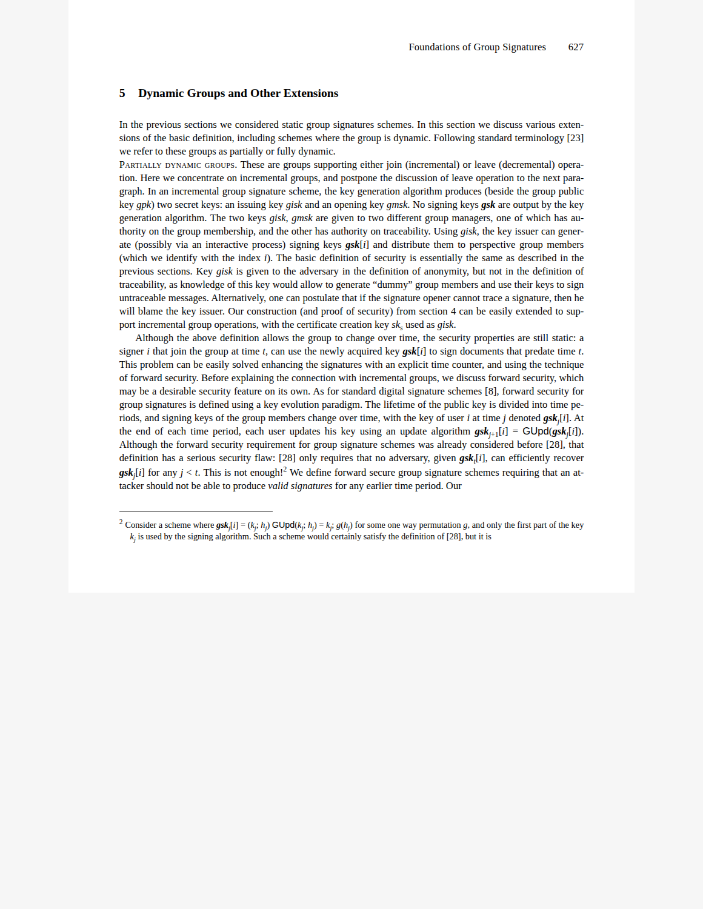Foundations of Group Signatures 627
5 Dynamic Groups and Other Extensions
In the previous sections we considered static group signatures schemes. In this section we discuss various extensions of the basic definition, including schemes where the group is dynamic. Following standard terminology [23] we refer to these groups as partially or fully dynamic.
Partially dynamic groups. These are groups supporting either join (incremental) or leave (decremental) operation. Here we concentrate on incremental groups, and postpone the discussion of leave operation to the next paragraph. In an incremental group signature scheme, the key generation algorithm produces (beside the group public key gpk) two secret keys: an issuing key gisk and an opening key gmsk. No signing keys gsk are output by the key generation algorithm. The two keys gisk, gmsk are given to two different group managers, one of which has authority on the group membership, and the other has authority on traceability. Using gisk, the key issuer can generate (possibly via an interactive process) signing keys gsk[i] and distribute them to perspective group members (which we identify with the index i). The basic definition of security is essentially the same as described in the previous sections. Key gisk is given to the adversary in the definition of anonymity, but not in the definition of traceability, as knowledge of this key would allow to generate “dummy” group members and use their keys to sign untraceable messages. Alternatively, one can postulate that if the signature opener cannot trace a signature, then he will blame the key issuer. Our construction (and proof of security) from section 4 can be easily extended to support incremental group operations, with the certificate creation key sks used as gisk.
Although the above definition allows the group to change over time, the security properties are still static: a signer i that join the group at time t, can use the newly acquired key gsk[i] to sign documents that predate time t. This problem can be easily solved enhancing the signatures with an explicit time counter, and using the technique of forward security. Before explaining the connection with incremental groups, we discuss forward security, which may be a desirable security feature on its own. As for standard digital signature schemes [8], forward security for group signatures is defined using a key evolution paradigm. The lifetime of the public key is divided into time periods, and signing keys of the group members change over time, with the key of user i at time j denoted gskj[i]. At the end of each time period, each user updates his key using an update algorithm gskj+1[i] = GUpd(gskj[i]). Although the forward security requirement for group signature schemes was already considered before [28], that definition has a serious security flaw: [28] only requires that no adversary, given gskt[i], can efficiently recover gskj[i] for any j < t. This is not enough!2 We define forward secure group signature schemes requiring that an attacker should not be able to produce valid signatures for any earlier time period. Our
2 Consider a scheme where gskj[i] = (kj; hj) GUpd(kj; hj) = kj; g(hj) for some one way permutation g, and only the first part of the key kj is used by the signing algorithm. Such a scheme would certainly satisfy the definition of [28], but it is